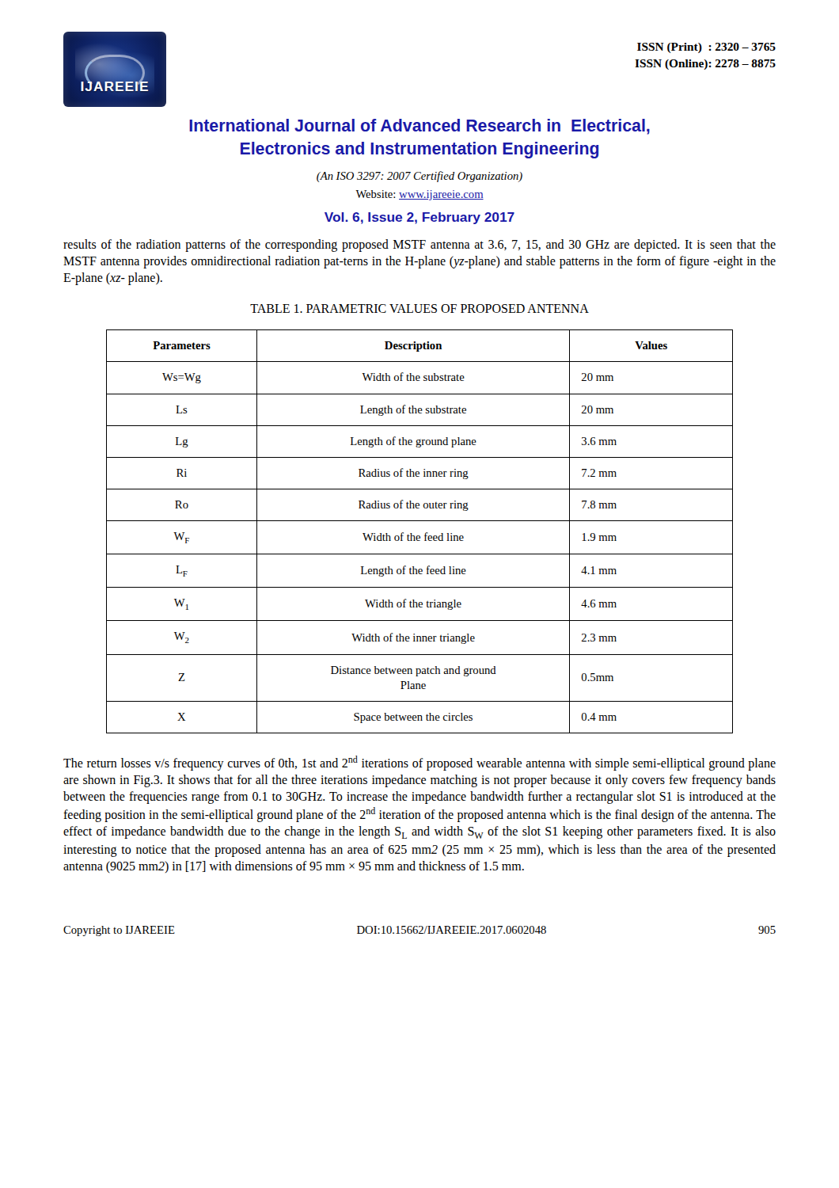IJAREEIE
ISSN (Print) : 2320 – 3765
ISSN (Online): 2278 – 8875
International Journal of Advanced Research in Electrical,
Electronics and Instrumentation Engineering
(An ISO 3297: 2007 Certified Organization)
Website: www.ijareeie.com
Vol. 6, Issue 2, February 2017
results of the radiation patterns of the corresponding proposed MSTF antenna at 3.6, 7, 15, and 30 GHz are depicted. It is seen that the MSTF antenna provides omnidirectional radiation pat-terns in the H-plane (yz-plane) and stable patterns in the form of figure -eight in the E-plane (xz- plane).
TABLE 1. PARAMETRIC VALUES OF PROPOSED ANTENNA
| Parameters | Description | Values |
| --- | --- | --- |
| Ws=Wg | Width of the substrate | 20 mm |
| Ls | Length of the substrate | 20 mm |
| Lg | Length of the ground plane | 3.6 mm |
| Ri | Radius of the inner ring | 7.2 mm |
| Ro | Radius of the outer ring | 7.8 mm |
| W F | Width of the feed line | 1.9 mm |
| L F | Length of the feed line | 4.1 mm |
| W 1 | Width of the triangle | 4.6 mm |
| W 2 | Width of the inner triangle | 2.3 mm |
| Z | Distance between patch and ground Plane | 0.5mm |
| X | Space between the circles | 0.4 mm |
The return losses v/s frequency curves of 0th, 1st and 2nd iterations of proposed wearable antenna with simple semi-elliptical ground plane are shown in Fig.3. It shows that for all the three iterations impedance matching is not proper because it only covers few frequency bands between the frequencies range from 0.1 to 30GHz. To increase the impedance bandwidth further a rectangular slot S1 is introduced at the feeding position in the semi-elliptical ground plane of the 2nd iteration of the proposed antenna which is the final design of the antenna. The effect of impedance bandwidth due to the change in the length SL and width SW of the slot S1 keeping other parameters fixed. It is also interesting to notice that the proposed antenna has an area of 625 mm2 (25 mm × 25 mm), which is less than the area of the presented antenna (9025 mm2) in [17] with dimensions of 95 mm × 95 mm and thickness of 1.5 mm.
Copyright to IJAREEIE
DOI:10.15662/IJAREEIE.2017.0602048
905